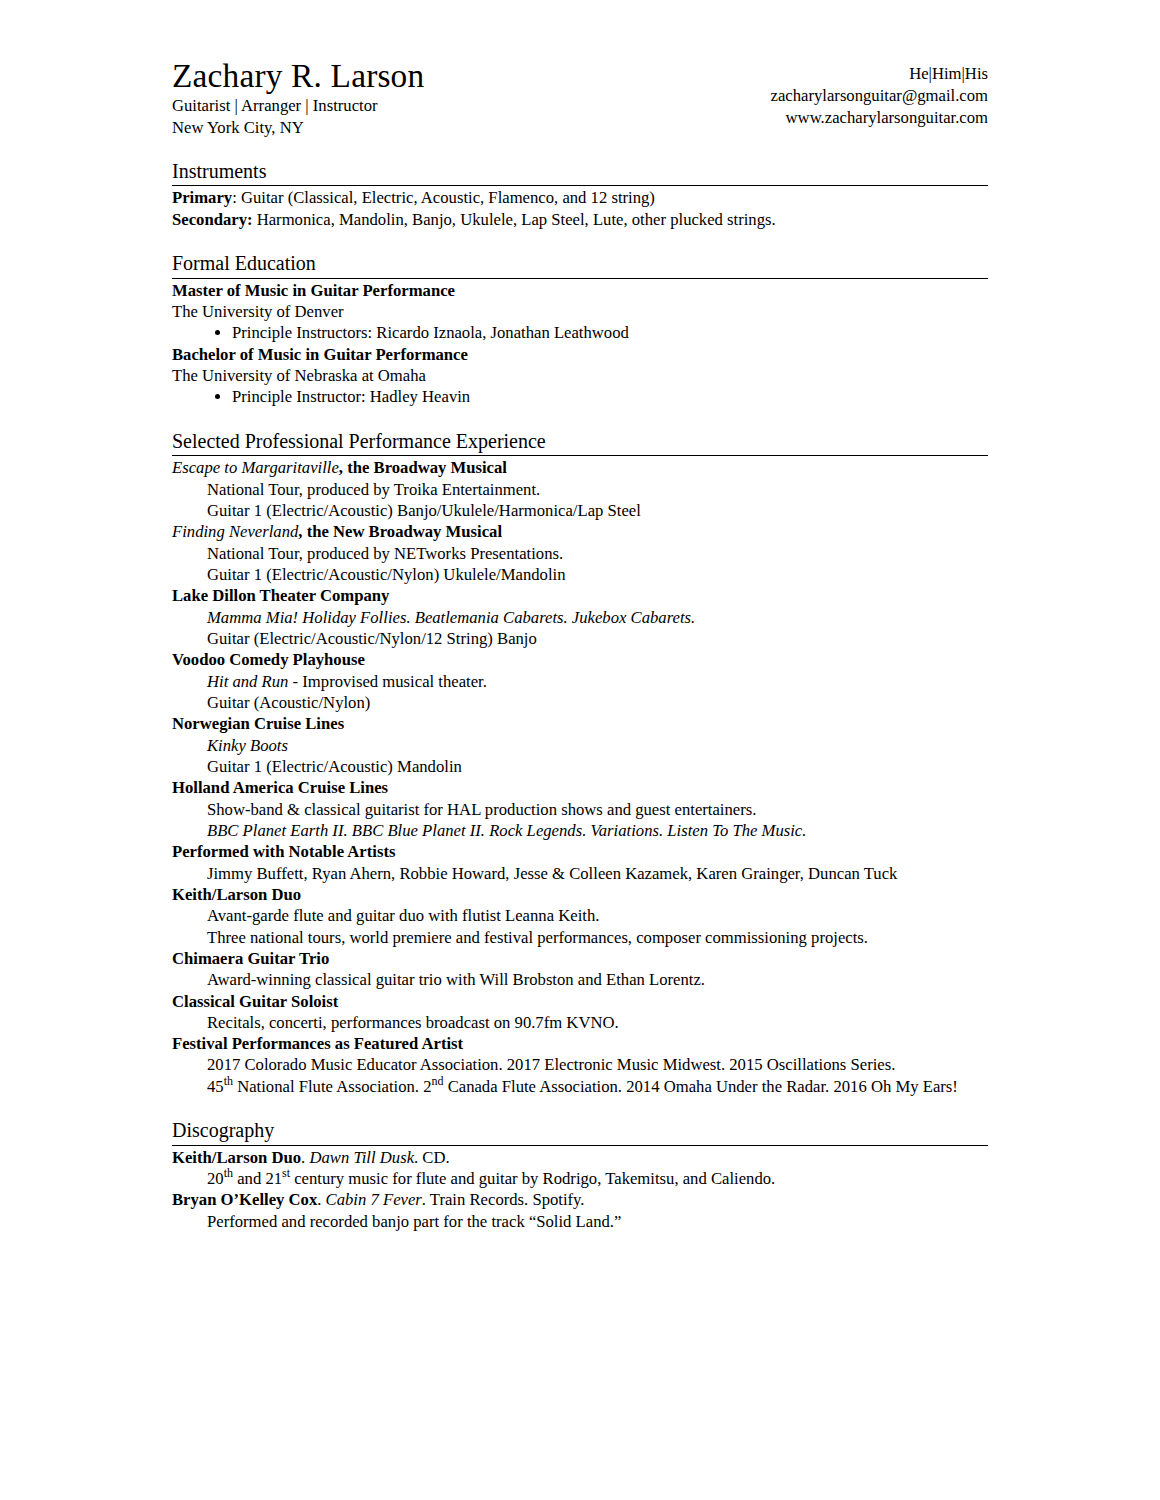Zachary R. Larson
Guitarist | Arranger | Instructor
New York City, NY
He|Him|His
zacharylarsonguitar@gmail.com
www.zacharylarsonguitar.com
Instruments
Primary: Guitar (Classical, Electric, Acoustic, Flamenco, and 12 string)
Secondary: Harmonica, Mandolin, Banjo, Ukulele, Lap Steel, Lute, other plucked strings.
Formal Education
Master of Music in Guitar Performance
The University of Denver
Principle Instructors: Ricardo Iznaola, Jonathan Leathwood
Bachelor of Music in Guitar Performance
The University of Nebraska at Omaha
Principle Instructor: Hadley Heavin
Selected Professional Performance Experience
Escape to Margaritaville, the Broadway Musical
National Tour, produced by Troika Entertainment.
Guitar 1 (Electric/Acoustic) Banjo/Ukulele/Harmonica/Lap Steel
Finding Neverland, the New Broadway Musical
National Tour, produced by NETworks Presentations.
Guitar 1 (Electric/Acoustic/Nylon) Ukulele/Mandolin
Lake Dillon Theater Company
Mamma Mia! Holiday Follies. Beatlemania Cabarets. Jukebox Cabarets.
Guitar (Electric/Acoustic/Nylon/12 String) Banjo
Voodoo Comedy Playhouse
Hit and Run - Improvised musical theater.
Guitar (Acoustic/Nylon)
Norwegian Cruise Lines
Kinky Boots
Guitar 1 (Electric/Acoustic) Mandolin
Holland America Cruise Lines
Show-band & classical guitarist for HAL production shows and guest entertainers.
BBC Planet Earth II. BBC Blue Planet II. Rock Legends. Variations. Listen To The Music.
Performed with Notable Artists
Jimmy Buffett, Ryan Ahern, Robbie Howard, Jesse & Colleen Kazamek, Karen Grainger, Duncan Tuck
Keith/Larson Duo
Avant-garde flute and guitar duo with flutist Leanna Keith.
Three national tours, world premiere and festival performances, composer commissioning projects.
Chimaera Guitar Trio
Award-winning classical guitar trio with Will Brobston and Ethan Lorentz.
Classical Guitar Soloist
Recitals, concerti, performances broadcast on 90.7fm KVNO.
Festival Performances as Featured Artist
2017 Colorado Music Educator Association. 2017 Electronic Music Midwest. 2015 Oscillations Series.
45th National Flute Association. 2nd Canada Flute Association. 2014 Omaha Under the Radar. 2016 Oh My Ears!
Discography
Keith/Larson Duo. Dawn Till Dusk. CD.
20th and 21st century music for flute and guitar by Rodrigo, Takemitsu, and Caliendo.
Bryan O’Kelley Cox. Cabin 7 Fever. Train Records. Spotify.
Performed and recorded banjo part for the track “Solid Land.”